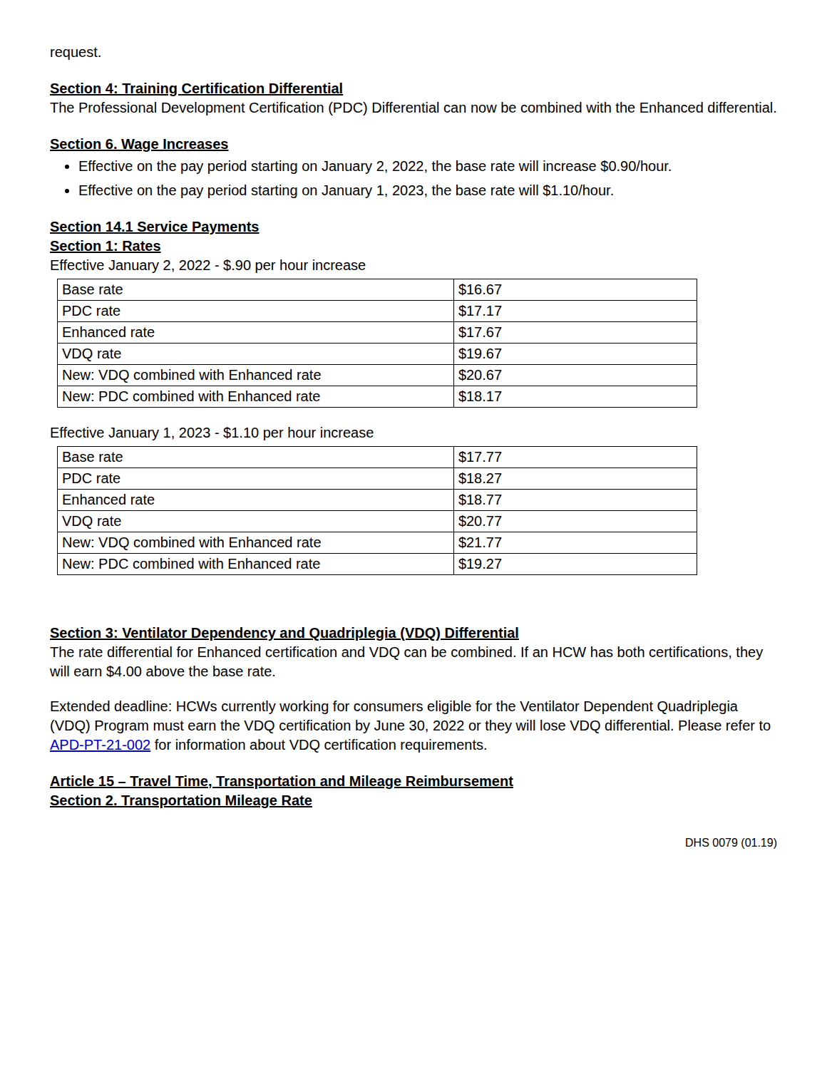request.
Section 4: Training Certification Differential
The Professional Development Certification (PDC) Differential can now be combined with the Enhanced differential.
Section 6. Wage Increases
Effective on the pay period starting on January 2, 2022, the base rate will increase $0.90/hour.
Effective on the pay period starting on January 1, 2023, the base rate will $1.10/hour.
Section 14.1 Service Payments
Section 1: Rates
Effective January 2, 2022 - $.90 per hour increase
| Base rate | $16.67 |
| PDC rate | $17.17 |
| Enhanced rate | $17.67 |
| VDQ rate | $19.67 |
| New: VDQ combined with Enhanced rate | $20.67 |
| New: PDC combined with Enhanced rate | $18.17 |
Effective January 1, 2023 - $1.10 per hour increase
| Base rate | $17.77 |
| PDC rate | $18.27 |
| Enhanced rate | $18.77 |
| VDQ rate | $20.77 |
| New: VDQ combined with Enhanced rate | $21.77 |
| New: PDC combined with Enhanced rate | $19.27 |
Section 3: Ventilator Dependency and Quadriplegia (VDQ) Differential
The rate differential for Enhanced certification and VDQ can be combined. If an HCW has both certifications, they will earn $4.00 above the base rate.
Extended deadline: HCWs currently working for consumers eligible for the Ventilator Dependent Quadriplegia (VDQ) Program must earn the VDQ certification by June 30, 2022 or they will lose VDQ differential. Please refer to APD-PT-21-002 for information about VDQ certification requirements.
Article 15 – Travel Time, Transportation and Mileage Reimbursement
Section 2. Transportation Mileage Rate
DHS 0079 (01.19)